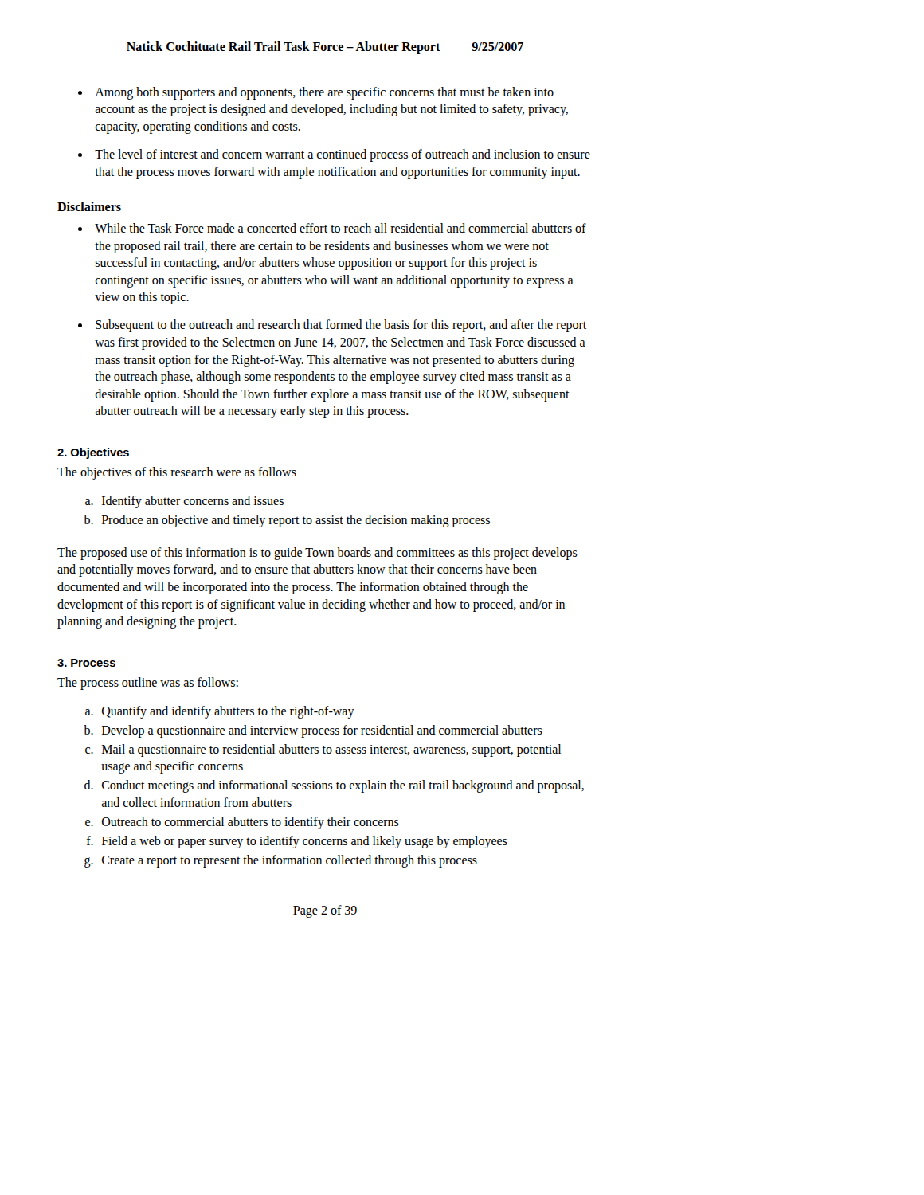Natick Cochituate Rail Trail Task Force – Abutter Report9/25/2007
Among both supporters and opponents, there are specific concerns that must be taken into account as the project is designed and developed, including but not limited to safety, privacy, capacity, operating conditions and costs.
The level of interest and concern warrant a continued process of outreach and inclusion to ensure that the process moves forward with ample notification and opportunities for community input.
Disclaimers
While the Task Force made a concerted effort to reach all residential and commercial abutters of the proposed rail trail, there are certain to be residents and businesses whom we were not successful in contacting, and/or abutters whose opposition or support for this project is contingent on specific issues, or abutters who will want an additional opportunity to express a view on this topic.
Subsequent to the outreach and research that formed the basis for this report, and after the report was first provided to the Selectmen on June 14, 2007, the Selectmen and Task Force discussed a mass transit option for the Right-of-Way. This alternative was not presented to abutters during the outreach phase, although some respondents to the employee survey cited mass transit as a desirable option. Should the Town further explore a mass transit use of the ROW, subsequent abutter outreach will be a necessary early step in this process.
2. Objectives
The objectives of this research were as follows
Identify abutter concerns and issues
Produce an objective and timely report to assist the decision making process
The proposed use of this information is to guide Town boards and committees as this project develops and potentially moves forward, and to ensure that abutters know that their concerns have been documented and will be incorporated into the process. The information obtained through the development of this report is of significant value in deciding whether and how to proceed, and/or in planning and designing the project.
3. Process
The process outline was as follows:
Quantify and identify abutters to the right-of-way
Develop a questionnaire and interview process for residential and commercial abutters
Mail a questionnaire to residential abutters to assess interest, awareness, support, potential usage and specific concerns
Conduct meetings and informational sessions to explain the rail trail background and proposal, and collect information from abutters
Outreach to commercial abutters to identify their concerns
Field a web or paper survey to identify concerns and likely usage by employees
Create a report to represent the information collected through this process
Page 2 of 39